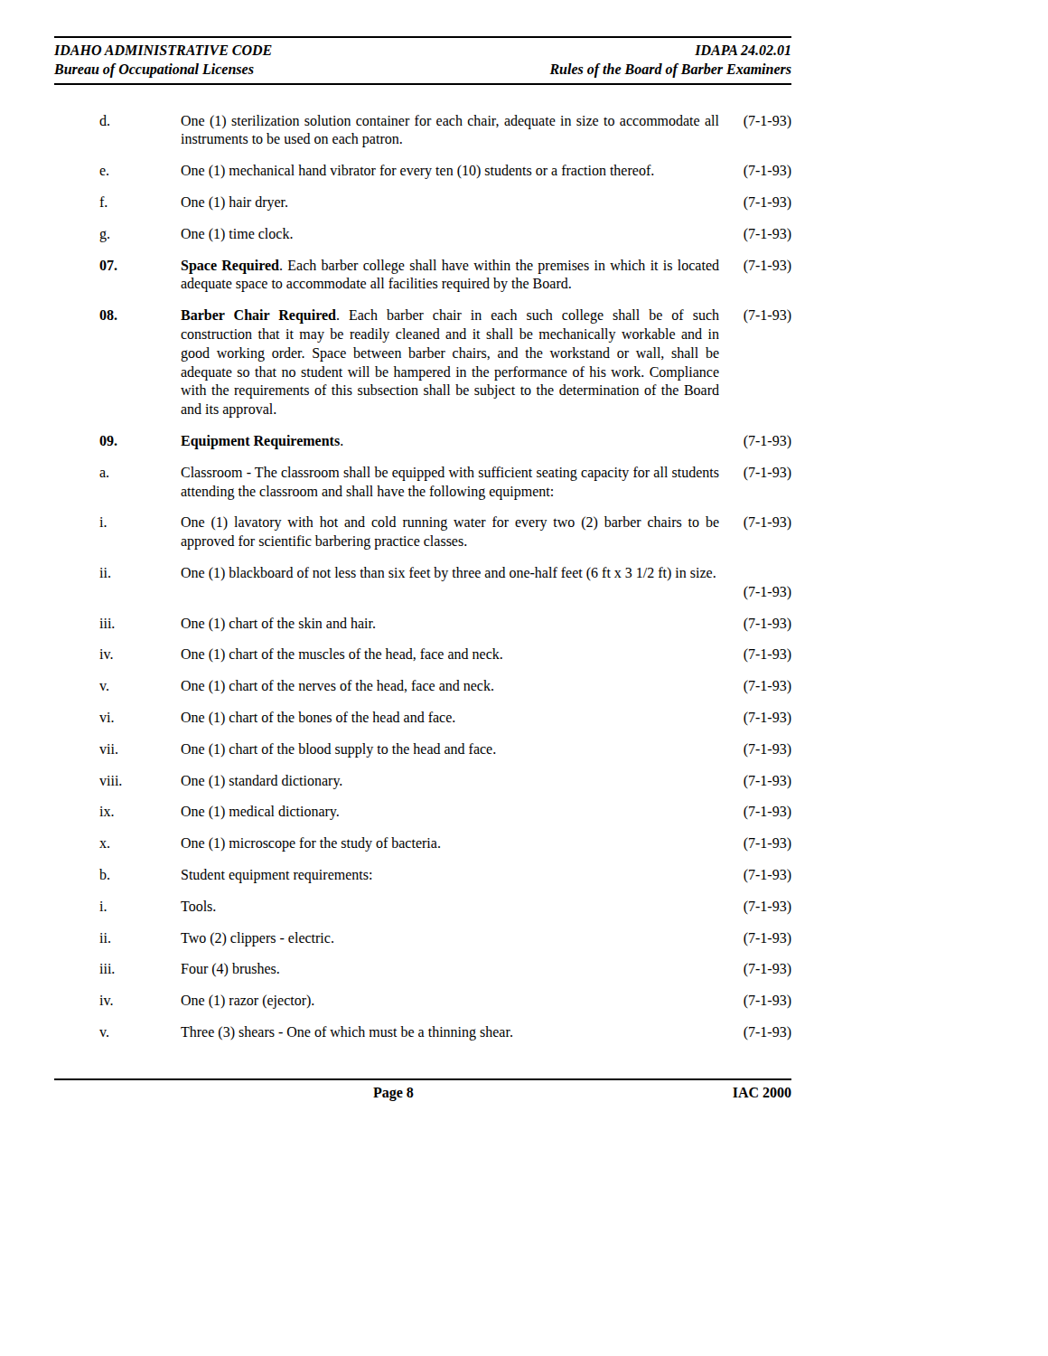IDAHO ADMINISTRATIVE CODE
Bureau of Occupational Licenses
IDAPA 24.02.01
Rules of the Board of Barber Examiners
| d. | One (1) sterilization solution container for each chair, adequate in size to accommodate all instruments to be used on each patron. | (7-1-93) |
| e. | One (1) mechanical hand vibrator for every ten (10) students or a fraction thereof. | (7-1-93) |
| f. | One (1) hair dryer. | (7-1-93) |
| g. | One (1) time clock. | (7-1-93) |
| 07. | Space Required . Each barber college shall have within the premises in which it is located adequate space to accommodate all facilities required by the Board. | (7-1-93) |
| 08. | Barber Chair Required . Each barber chair in each such college shall be of such construction that it may be readily cleaned and it shall be mechanically workable and in good working order. Space between barber chairs, and the workstand or wall, shall be adequate so that no student will be hampered in the performance of his work. Compliance with the requirements of this subsection shall be subject to the determination of the Board and its approval. | (7-1-93) |
| 09. | Equipment Requirements . | (7-1-93) |
| a. | Classroom - The classroom shall be equipped with sufficient seating capacity for all students attending the classroom and shall have the following equipment: | (7-1-93) |
| i. | One (1) lavatory with hot and cold running water for every two (2) barber chairs to be approved for scientific barbering practice classes. | (7-1-93) |
| ii. | One (1) blackboard of not less than six feet by three and one-half feet (6 ft x 3 1/2 ft) in size. | |
| | | (7-1-93) |
| iii. | One (1) chart of the skin and hair. | (7-1-93) |
| iv. | One (1) chart of the muscles of the head, face and neck. | (7-1-93) |
| v. | One (1) chart of the nerves of the head, face and neck. | (7-1-93) |
| vi. | One (1) chart of the bones of the head and face. | (7-1-93) |
| vii. | One (1) chart of the blood supply to the head and face. | (7-1-93) |
| viii. | One (1) standard dictionary. | (7-1-93) |
| ix. | One (1) medical dictionary. | (7-1-93) |
| x. | One (1) microscope for the study of bacteria. | (7-1-93) |
| b. | Student equipment requirements: | (7-1-93) |
| i. | Tools. | (7-1-93) |
| ii. | Two (2) clippers - electric. | (7-1-93) |
| iii. | Four (4) brushes. | (7-1-93) |
| iv. | One (1) razor (ejector). | (7-1-93) |
| v. | Three (3) shears - One of which must be a thinning shear. | (7-1-93) |
Page 8
IAC 2000